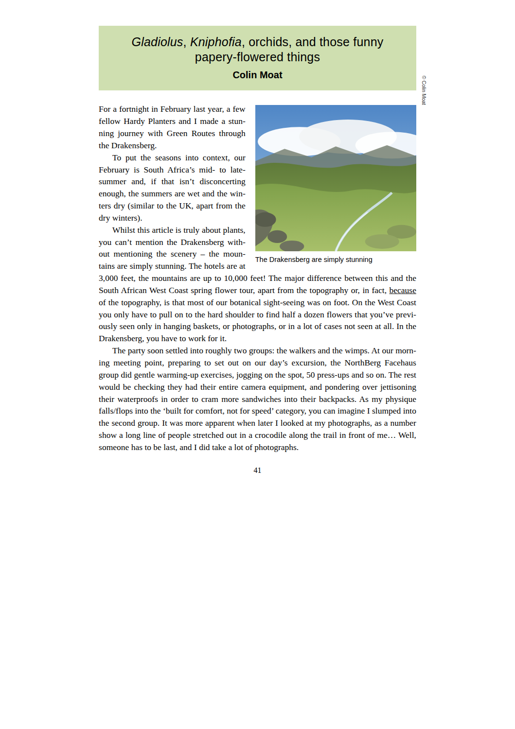Gladiolus, Kniphofia, orchids, and those funny
papery-flowered things
Colin Moat
© Colin Moat
The Drakensberg are simply stunning
For a fortnight in February last year, a few fellow Hardy Planters and I made a stunning journey with Green Routes through the Drakensberg.
To put the seasons into context, our February is South Africa’s mid- to late-summer and, if that isn’t disconcerting enough, the summers are wet and the winters dry (similar to the UK, apart from the dry winters).
Whilst this article is truly about plants, you can’t mention the Drakensberg without mentioning the scenery – the mountains are simply stunning. The hotels are at 3,000 feet, the mountains are up to 10,000 feet! The major difference between this and the South African West Coast spring flower tour, apart from the topography or, in fact, because of the topography, is that most of our botanical sight-seeing was on foot. On the West Coast you only have to pull on to the hard shoulder to find half a dozen flowers that you’ve previously seen only in hanging baskets, or photographs, or in a lot of cases not seen at all. In the Drakensberg, you have to work for it.
The party soon settled into roughly two groups: the walkers and the wimps. At our morning meeting point, preparing to set out on our day’s excursion, the NorthBerg Facehaus group did gentle warming-up exercises, jogging on the spot, 50 press-ups and so on. The rest would be checking they had their entire camera equipment, and pondering over jettisoning their waterproofs in order to cram more sandwiches into their backpacks. As my physique falls/flops into the ‘built for comfort, not for speed’ category, you can imagine I slumped into the second group. It was more apparent when later I looked at my photographs, as a number show a long line of people stretched out in a crocodile along the trail in front of me… Well, someone has to be last, and I did take a lot of photographs.
41